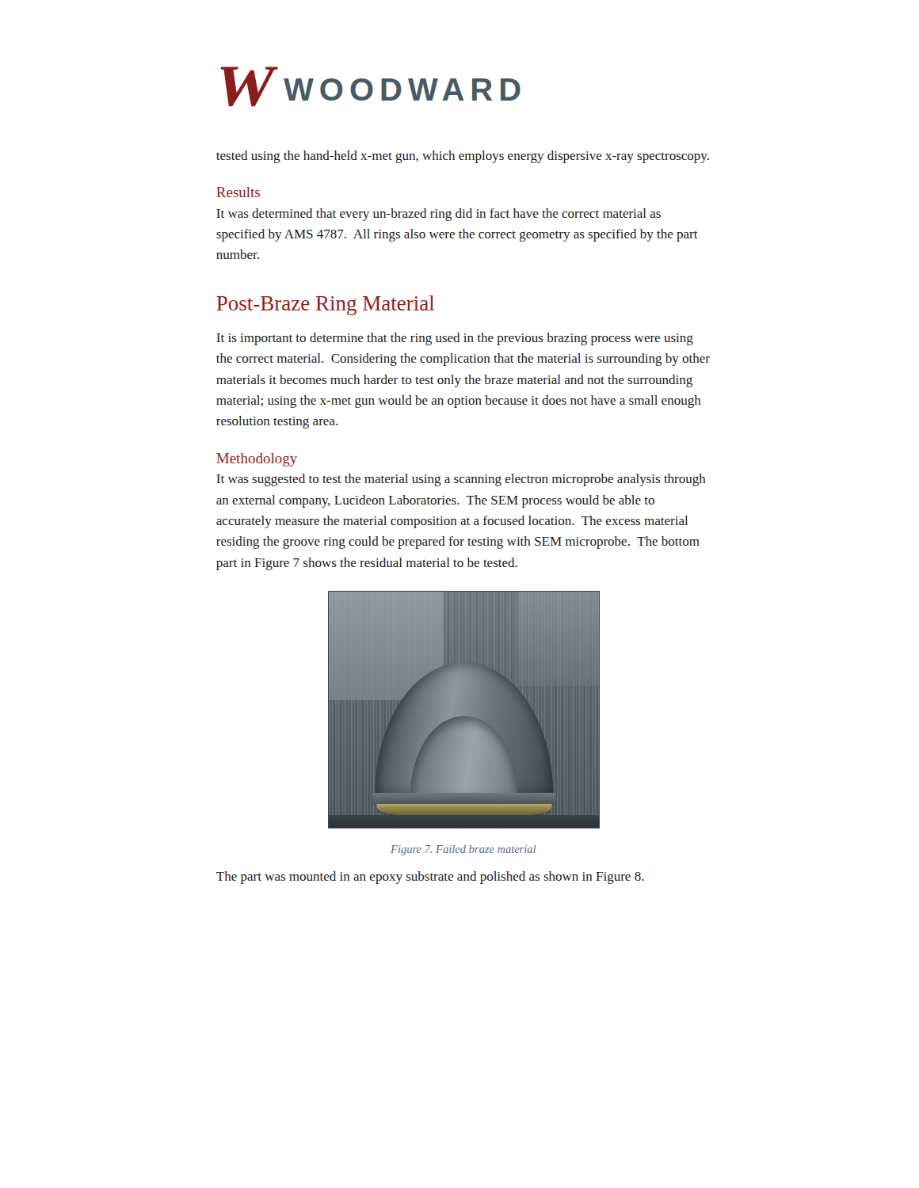W Woodward
tested using the hand-held x-met gun, which employs energy dispersive x-ray spectroscopy.
Results
It was determined that every un-brazed ring did in fact have the correct material as specified by AMS 4787. All rings also were the correct geometry as specified by the part number.
Post-Braze Ring Material
It is important to determine that the ring used in the previous brazing process were using the correct material. Considering the complication that the material is surrounding by other materials it becomes much harder to test only the braze material and not the surrounding material; using the x-met gun would be an option because it does not have a small enough resolution testing area.
Methodology
It was suggested to test the material using a scanning electron microprobe analysis through an external company, Lucideon Laboratories. The SEM process would be able to accurately measure the material composition at a focused location. The excess material residing the groove ring could be prepared for testing with SEM microprobe. The bottom part in Figure 7 shows the residual material to be tested.
Figure 7. Failed braze material
The part was mounted in an epoxy substrate and polished as shown in Figure 8.